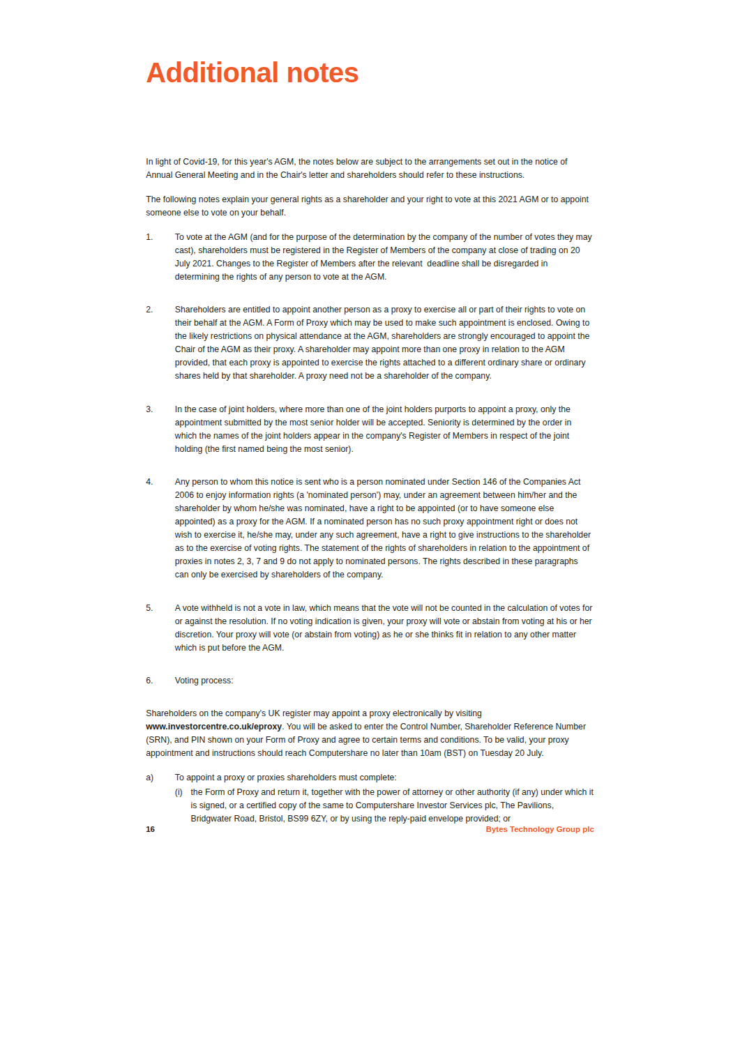Additional notes
In light of Covid-19, for this year's AGM, the notes below are subject to the arrangements set out in the notice of Annual General Meeting and in the Chair's letter and shareholders should refer to these instructions.
The following notes explain your general rights as a shareholder and your right to vote at this 2021 AGM or to appoint someone else to vote on your behalf.
1. To vote at the AGM (and for the purpose of the determination by the company of the number of votes they may cast), shareholders must be registered in the Register of Members of the company at close of trading on 20 July 2021. Changes to the Register of Members after the relevant deadline shall be disregarded in determining the rights of any person to vote at the AGM.
2. Shareholders are entitled to appoint another person as a proxy to exercise all or part of their rights to vote on their behalf at the AGM. A Form of Proxy which may be used to make such appointment is enclosed. Owing to the likely restrictions on physical attendance at the AGM, shareholders are strongly encouraged to appoint the Chair of the AGM as their proxy. A shareholder may appoint more than one proxy in relation to the AGM provided, that each proxy is appointed to exercise the rights attached to a different ordinary share or ordinary shares held by that shareholder. A proxy need not be a shareholder of the company.
3. In the case of joint holders, where more than one of the joint holders purports to appoint a proxy, only the appointment submitted by the most senior holder will be accepted. Seniority is determined by the order in which the names of the joint holders appear in the company's Register of Members in respect of the joint holding (the first named being the most senior).
4. Any person to whom this notice is sent who is a person nominated under Section 146 of the Companies Act 2006 to enjoy information rights (a 'nominated person') may, under an agreement between him/her and the shareholder by whom he/she was nominated, have a right to be appointed (or to have someone else appointed) as a proxy for the AGM. If a nominated person has no such proxy appointment right or does not wish to exercise it, he/she may, under any such agreement, have a right to give instructions to the shareholder as to the exercise of voting rights. The statement of the rights of shareholders in relation to the appointment of proxies in notes 2, 3, 7 and 9 do not apply to nominated persons. The rights described in these paragraphs can only be exercised by shareholders of the company.
5. A vote withheld is not a vote in law, which means that the vote will not be counted in the calculation of votes for or against the resolution. If no voting indication is given, your proxy will vote or abstain from voting at his or her discretion. Your proxy will vote (or abstain from voting) as he or she thinks fit in relation to any other matter which is put before the AGM.
6. Voting process:
Shareholders on the company's UK register may appoint a proxy electronically by visiting www.investorcentre.co.uk/eproxy. You will be asked to enter the Control Number, Shareholder Reference Number (SRN), and PIN shown on your Form of Proxy and agree to certain terms and conditions. To be valid, your proxy appointment and instructions should reach Computershare no later than 10am (BST) on Tuesday 20 July.
a) To appoint a proxy or proxies shareholders must complete:
(i) the Form of Proxy and return it, together with the power of attorney or other authority (if any) under which it is signed, or a certified copy of the same to Computershare Investor Services plc, The Pavilions, Bridgwater Road, Bristol, BS99 6ZY, or by using the reply-paid envelope provided; or
16 Bytes Technology Group plc